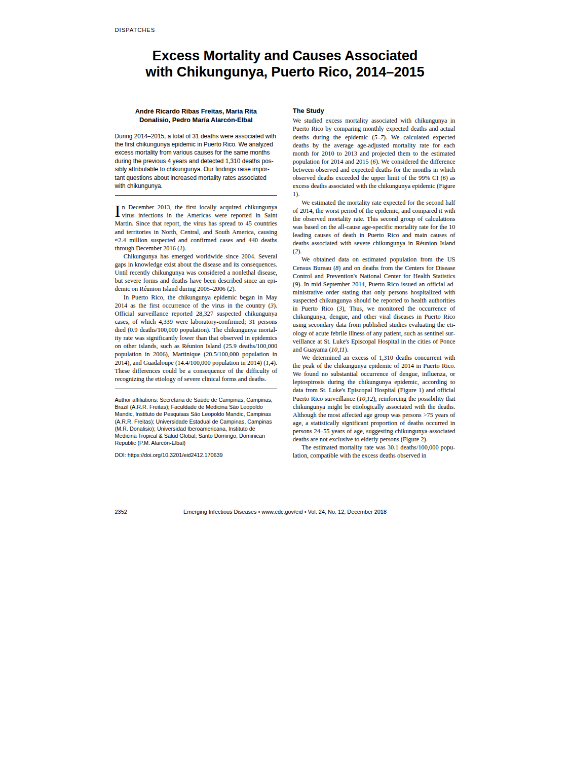DISPATCHES
Excess Mortality and Causes Associated
with Chikungunya, Puerto Rico, 2014–2015
André Ricardo Ribas Freitas, Maria Rita
Donalisio, Pedro María Alarcón-Elbal
During 2014–2015, a total of 31 deaths were associated with the first chikungunya epidemic in Puerto Rico. We analyzed excess mortality from various causes for the same months during the previous 4 years and detected 1,310 deaths possibly attributable to chikungunya. Our findings raise important questions about increased mortality rates associated with chikungunya.
In December 2013, the first locally acquired chikungunya virus infections in the Americas were reported in Saint Martin. Since that report, the virus has spread to 45 countries and territories in North, Central, and South America, causing ≈2.4 million suspected and confirmed cases and 440 deaths through December 2016 (1).
Chikungunya has emerged worldwide since 2004. Several gaps in knowledge exist about the disease and its consequences. Until recently chikungunya was considered a nonlethal disease, but severe forms and deaths have been described since an epidemic on Réunion Island during 2005–2006 (2).
In Puerto Rico, the chikungunya epidemic began in May 2014 as the first occurrence of the virus in the country (3). Official surveillance reported 28,327 suspected chikungunya cases, of which 4,339 were laboratory-confirmed; 31 persons died (0.9 deaths/100,000 population). The chikungunya mortality rate was significantly lower than that observed in epidemics on other islands, such as Réunion Island (25.9 deaths/100,000 population in 2006), Martinique (20.5/100,000 population in 2014), and Guadaloupe (14.4/100,000 population in 2014) (1,4). These differences could be a consequence of the difficulty of recognizing the etiology of severe clinical forms and deaths.
Author affiliations: Secretaria de Saúde de Campinas, Campinas, Brazil (A.R.R. Freitas); Faculdade de Medicina São Leopoldo Mandic, Instituto de Pesquisas São Leopoldo Mandic, Campinas (A.R.R. Freitas); Universidade Estadual de Campinas, Campinas (M.R. Donalisio); Universidad Iberoamericana, Instituto de Medicina Tropical & Salud Global, Santo Domingo, Dominican Republic (P.M. Alarcón-Elbal)
DOI: https://doi.org/10.3201/eid2412.170639
The Study
We studied excess mortality associated with chikungunya in Puerto Rico by comparing monthly expected deaths and actual deaths during the epidemic (5–7). We calculated expected deaths by the average age-adjusted mortality rate for each month for 2010 to 2013 and projected them to the estimated population for 2014 and 2015 (6). We considered the difference between observed and expected deaths for the months in which observed deaths exceeded the upper limit of the 99% CI (6) as excess deaths associated with the chikungunya epidemic (Figure 1).
We estimated the mortality rate expected for the second half of 2014, the worst period of the epidemic, and compared it with the observed mortality rate. This second group of calculations was based on the all-cause age-specific mortality rate for the 10 leading causes of death in Puerto Rico and main causes of deaths associated with severe chikungunya in Réunion Island (2).
We obtained data on estimated population from the US Census Bureau (8) and on deaths from the Centers for Disease Control and Prevention's National Center for Health Statistics (9). In mid-September 2014, Puerto Rico issued an official administrative order stating that only persons hospitalized with suspected chikungunya should be reported to health authorities in Puerto Rico (3), Thus, we monitored the occurrence of chikungunya, dengue, and other viral diseases in Puerto Rico using secondary data from published studies evaluating the etiology of acute febrile illness of any patient, such as sentinel surveillance at St. Luke's Episcopal Hospital in the cities of Ponce and Guayama (10,11).
We determined an excess of 1,310 deaths concurrent with the peak of the chikungunya epidemic of 2014 in Puerto Rico. We found no substantial occurrence of dengue, influenza, or leptospirosis during the chikungunya epidemic, according to data from St. Luke's Episcopal Hospital (Figure 1) and official Puerto Rico surveillance (10,12), reinforcing the possibility that chikungunya might be etiologically associated with the deaths. Although the most affected age group was persons >75 years of age, a statistically significant proportion of deaths occurred in persons 24–55 years of age, suggesting chikungunya-associated deaths are not exclusive to elderly persons (Figure 2).
The estimated mortality rate was 30.1 deaths/100,000 population, compatible with the excess deaths observed in
2352
Emerging Infectious Diseases • www.cdc.gov/eid • Vol. 24, No. 12, December 2018